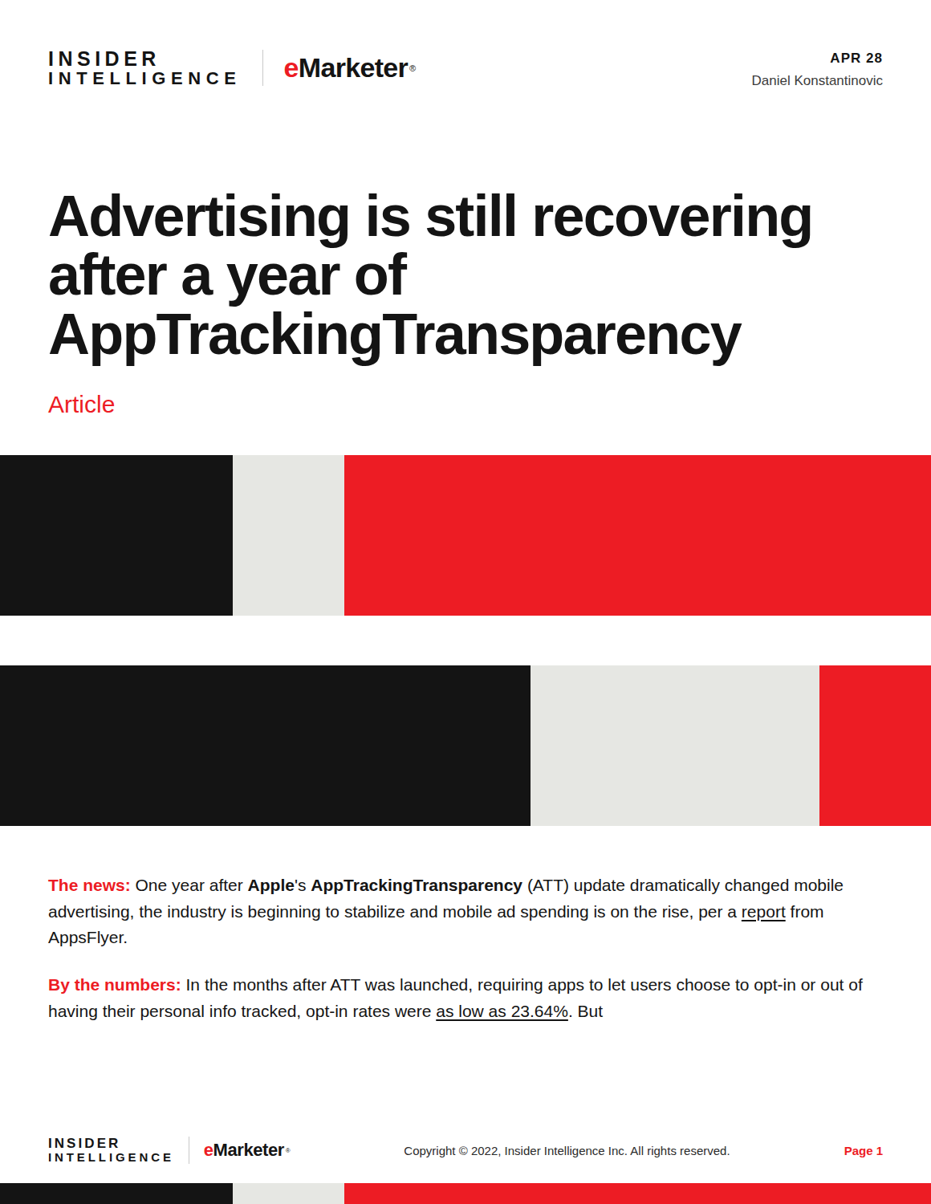INSIDER
INTELLIGENCE
e Marketer®
APR 28
Daniel Konstantinovic
Advertising is still recovering after a year of AppTrackingTransparency
Article
The news: One year after Apple's AppTrackingTransparency (ATT) update dramatically changed mobile advertising, the industry is beginning to stabilize and mobile ad spending is on the rise, per a report from AppsFlyer.
By the numbers: In the months after ATT was launched, requiring apps to let users choose to opt-in or out of having their personal info tracked, opt-in rates were as low as 23.64%. But
INSIDER
INTELLIGENCE
e Marketer®
Copyright © 2022, Insider Intelligence Inc. All rights reserved.
Page 1